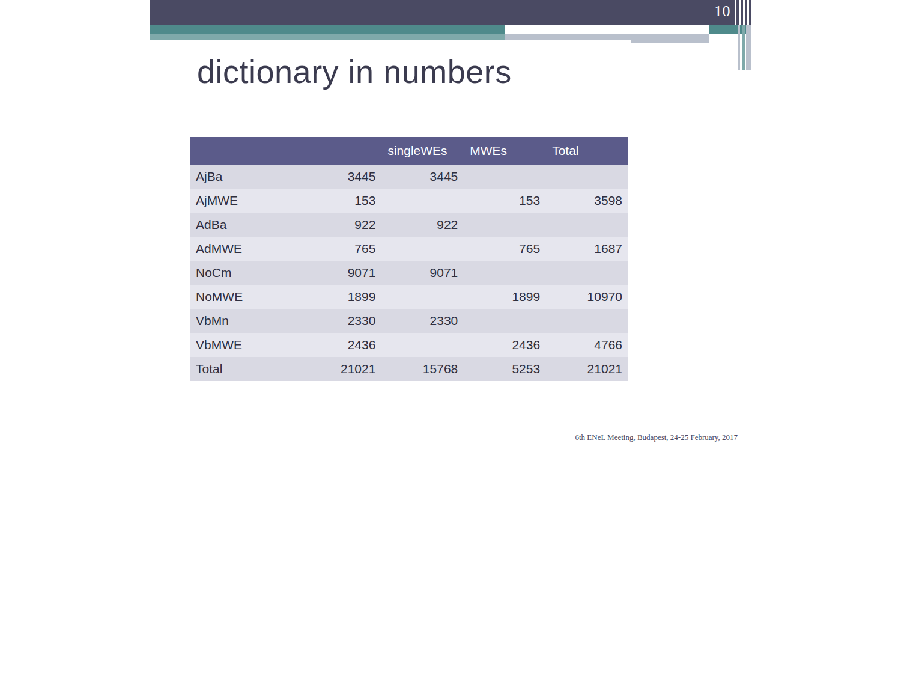10
dictionary in numbers
| | | singleWEs | MWEs | Total |
| --- | --- | --- | --- | --- |
| AjBa | 3445 | 3445 | | |
| AjMWE | 153 | | 153 | 3598 |
| AdBa | 922 | 922 | | |
| AdMWE | 765 | | 765 | 1687 |
| NoCm | 9071 | 9071 | | |
| NoMWE | 1899 | | 1899 | 10970 |
| VbMn | 2330 | 2330 | | |
| VbMWE | 2436 | | 2436 | 4766 |
| Total | 21021 | 15768 | 5253 | 21021 |
6th ENeL Meeting, Budapest, 24-25 February, 2017